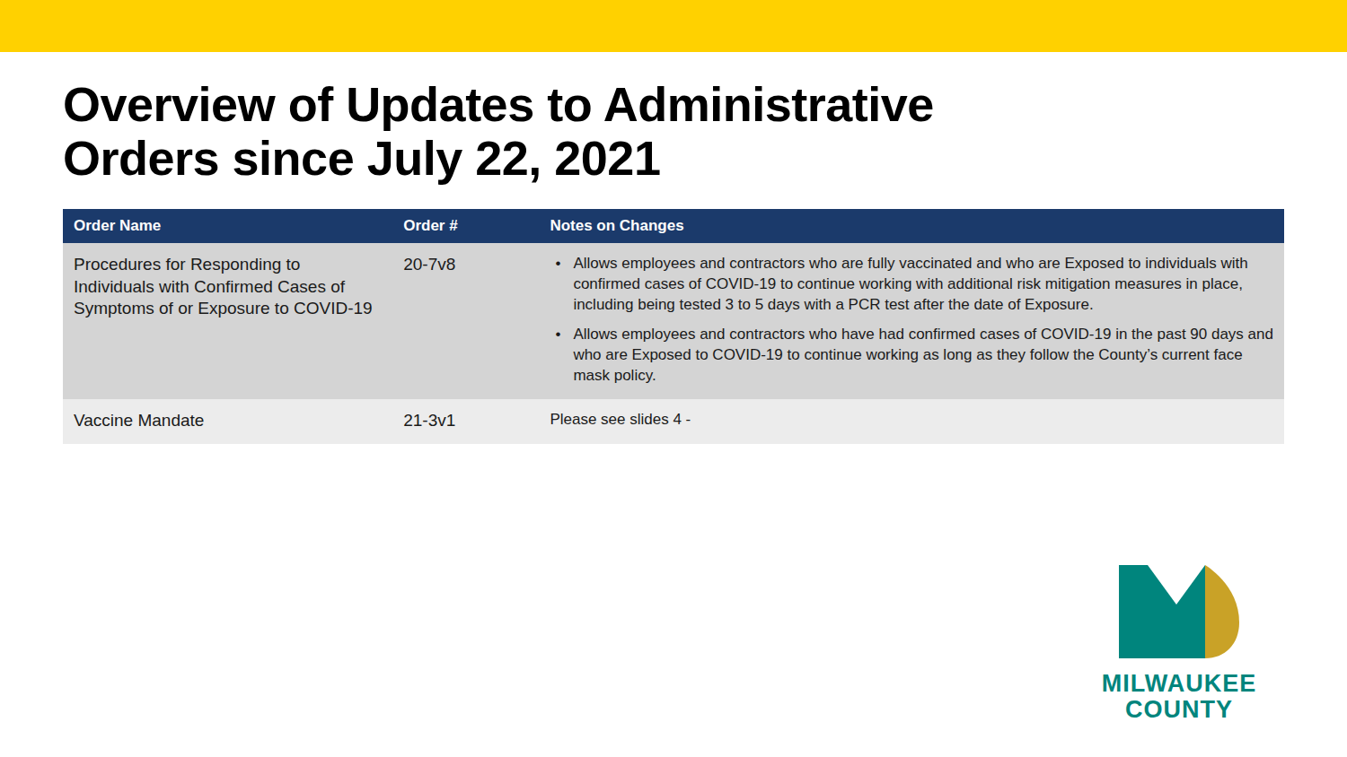Overview of Updates to Administrative
Orders since July 22, 2021
| Order Name | Order # | Notes on Changes |
| --- | --- | --- |
| Procedures for Responding to Individuals with Confirmed Cases of Symptoms of or Exposure to COVID-19 | 20-7v8 | Allows employees and contractors who are fully vaccinated and who are Exposed to individuals with confirmed cases of COVID-19 to continue working with additional risk mitigation measures in place, including being tested 3 to 5 days with a PCR test after the date of Exposure. Allows employees and contractors who have had confirmed cases of COVID-19 in the past 90 days and who are Exposed to COVID-19 to continue working as long as they follow the County’s current face mask policy. |
| Vaccine Mandate | 21-3v1 | Please see slides 4 - |
MILWAUKEE
COUNTY